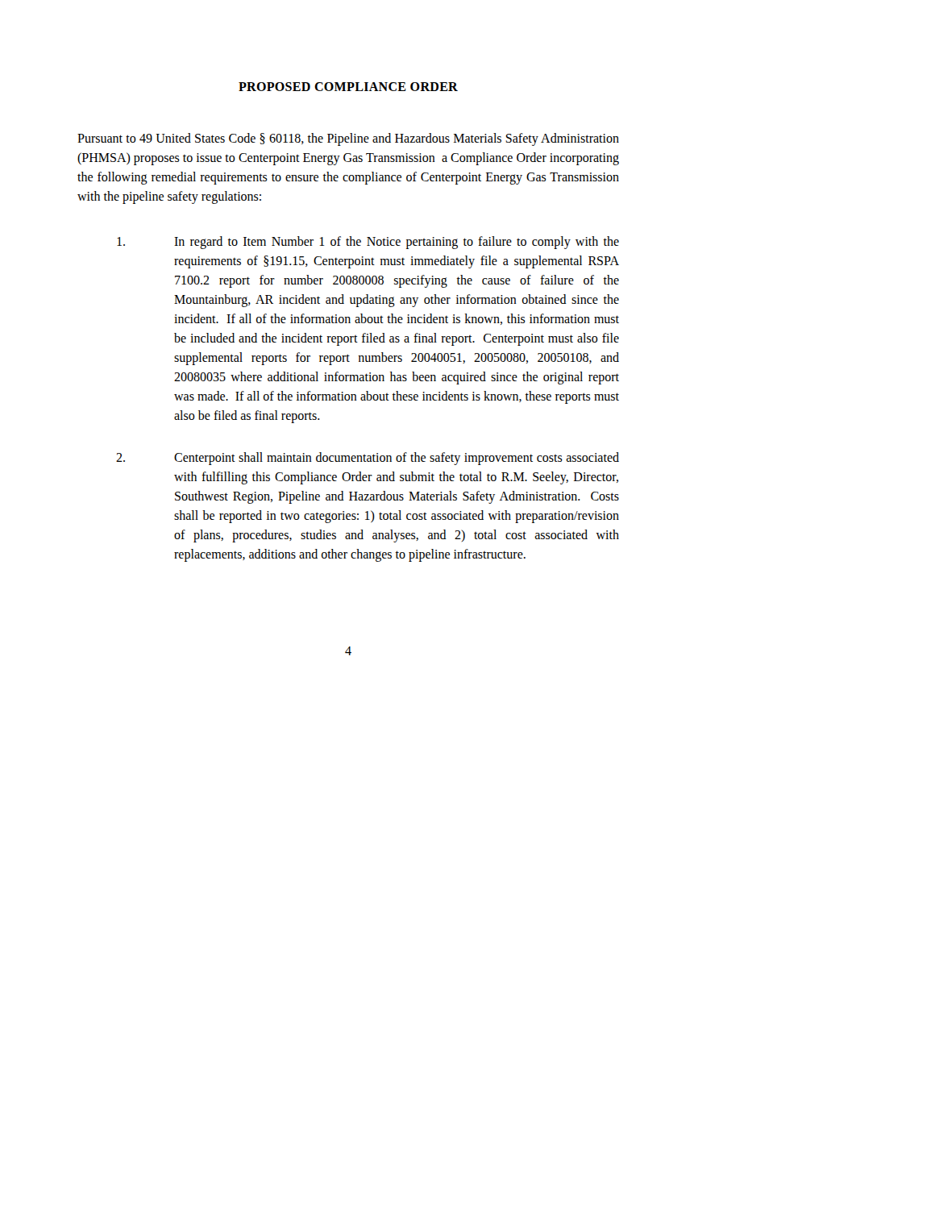Proposed Compliance Order
Pursuant to 49 United States Code § 60118, the Pipeline and Hazardous Materials Safety Administration (PHMSA) proposes to issue to Centerpoint Energy Gas Transmission a Compliance Order incorporating the following remedial requirements to ensure the compliance of Centerpoint Energy Gas Transmission with the pipeline safety regulations:
In regard to Item Number 1 of the Notice pertaining to failure to comply with the requirements of §191.15, Centerpoint must immediately file a supplemental RSPA 7100.2 report for number 20080008 specifying the cause of failure of the Mountainburg, AR incident and updating any other information obtained since the incident. If all of the information about the incident is known, this information must be included and the incident report filed as a final report. Centerpoint must also file supplemental reports for report numbers 20040051, 20050080, 20050108, and 20080035 where additional information has been acquired since the original report was made. If all of the information about these incidents is known, these reports must also be filed as final reports.
Centerpoint shall maintain documentation of the safety improvement costs associated with fulfilling this Compliance Order and submit the total to R.M. Seeley, Director, Southwest Region, Pipeline and Hazardous Materials Safety Administration. Costs shall be reported in two categories: 1) total cost associated with preparation/revision of plans, procedures, studies and analyses, and 2) total cost associated with replacements, additions and other changes to pipeline infrastructure.
4